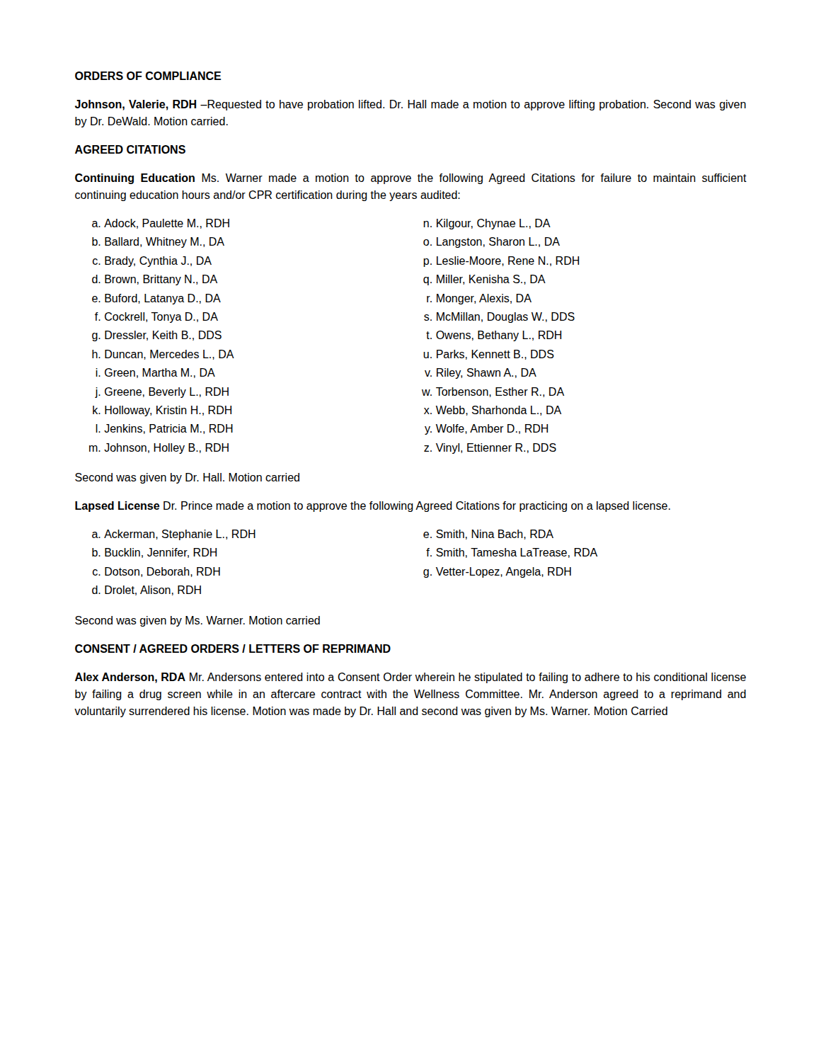Orders of Compliance
Johnson, Valerie, RDH –Requested to have probation lifted. Dr. Hall made a motion to approve lifting probation. Second was given by Dr. DeWald. Motion carried.
Agreed Citations
Continuing Education Ms. Warner made a motion to approve the following Agreed Citations for failure to maintain sufficient continuing education hours and/or CPR certification during the years audited:
Adock, Paulette M., RDH
Ballard, Whitney M., DA
Brady, Cynthia J., DA
Brown, Brittany N., DA
Buford, Latanya D., DA
Cockrell, Tonya D., DA
Dressler, Keith B., DDS
Duncan, Mercedes L., DA
Green, Martha M., DA
Greene, Beverly L., RDH
Holloway, Kristin H., RDH
Jenkins, Patricia M., RDH
Johnson, Holley B., RDH
Kilgour, Chynae L., DA
Langston, Sharon L., DA
Leslie-Moore, Rene N., RDH
Miller, Kenisha S., DA
Monger, Alexis, DA
McMillan, Douglas W., DDS
Owens, Bethany L., RDH
Parks, Kennett B., DDS
Riley, Shawn A., DA
Torbenson, Esther R., DA
Webb, Sharhonda L., DA
Wolfe, Amber D., RDH
Vinyl, Ettienner R., DDS
Second was given by Dr. Hall. Motion carried
Lapsed License Dr. Prince made a motion to approve the following Agreed Citations for practicing on a lapsed license.
Ackerman, Stephanie L., RDH
Bucklin, Jennifer, RDH
Dotson, Deborah, RDH
Drolet, Alison, RDH
Smith, Nina Bach, RDA
Smith, Tamesha LaTrease, RDA
Vetter-Lopez, Angela, RDH
Second was given by Ms. Warner. Motion carried
Consent / Agreed Orders / Letters of Reprimand
Alex Anderson, RDA Mr. Andersons entered into a Consent Order wherein he stipulated to failing to adhere to his conditional license by failing a drug screen while in an aftercare contract with the Wellness Committee. Mr. Anderson agreed to a reprimand and voluntarily surrendered his license. Motion was made by Dr. Hall and second was given by Ms. Warner. Motion Carried